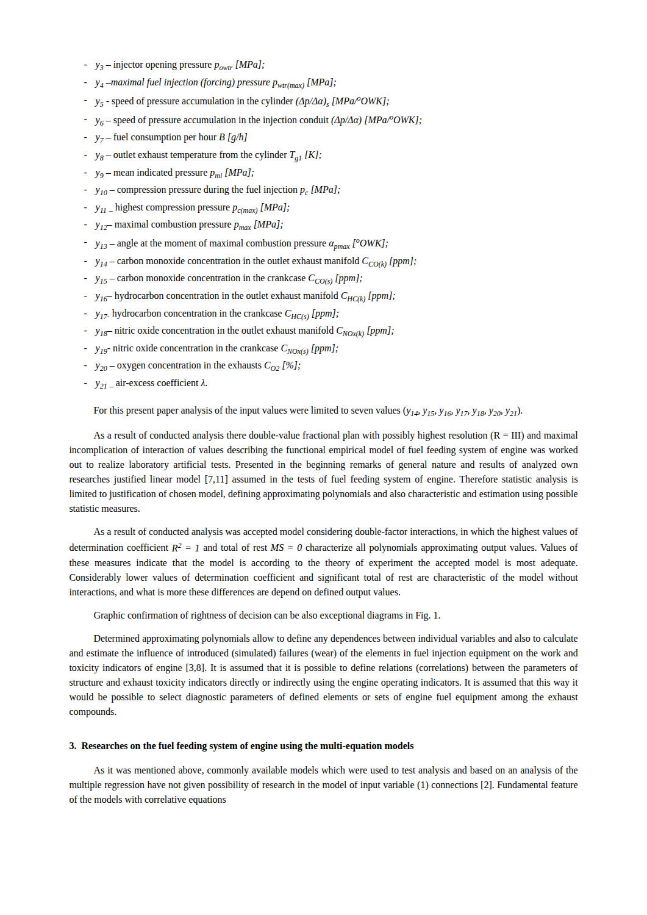y3 – injector opening pressure powtr [MPa];
y4 –maximal fuel injection (forcing) pressure pwtr(max) [MPa];
y5 - speed of pressure accumulation in the cylinder (Δp/Δα)s [MPa/oOWK];
y6 – speed of pressure accumulation in the injection conduit (Δp/Δα) [MPa/oOWK];
y7 – fuel consumption per hour B [g/h]
y8 – outlet exhaust temperature from the cylinder Tg1 [K];
y9 – mean indicated pressure pmi [MPa];
y10 – compression pressure during the fuel injection pc [MPa];
y11 – highest compression pressure pc(max) [MPa];
y12– maximal combustion pressure pmax [MPa];
y13 – angle at the moment of maximal combustion pressure αpmax [oOWK];
y14 – carbon monoxide concentration in the outlet exhaust manifold CCO(k) [ppm];
y15 – carbon monoxide concentration in the crankcase CCO(s) [ppm];
y16– hydrocarbon concentration in the outlet exhaust manifold CHC(k) [ppm];
y17- hydrocarbon concentration in the crankcase CHC(s) [ppm];
y18– nitric oxide concentration in the outlet exhaust manifold CNOx(k) [ppm];
y19- nitric oxide concentration in the crankcase CNOx(s) [ppm];
y20 – oxygen concentration in the exhausts CO2 [%];
y21 – air-excess coefficient λ.
For this present paper analysis of the input values were limited to seven values (y14, y15, y16, y17, y18, y20, y21).
As a result of conducted analysis there double-value fractional plan with possibly highest resolution (R = III) and maximal incomplication of interaction of values describing the functional empirical model of fuel feeding system of engine was worked out to realize laboratory artificial tests. Presented in the beginning remarks of general nature and results of analyzed own researches justified linear model [7,11] assumed in the tests of fuel feeding system of engine. Therefore statistic analysis is limited to justification of chosen model, defining approximating polynomials and also characteristic and estimation using possible statistic measures.
As a result of conducted analysis was accepted model considering double-factor interactions, in which the highest values of determination coefficient R2 = 1 and total of rest MS = 0 characterize all polynomials approximating output values. Values of these measures indicate that the model is according to the theory of experiment the accepted model is most adequate. Considerably lower values of determination coefficient and significant total of rest are characteristic of the model without interactions, and what is more these differences are depend on defined output values.
Graphic confirmation of rightness of decision can be also exceptional diagrams in Fig. 1.
Determined approximating polynomials allow to define any dependences between individual variables and also to calculate and estimate the influence of introduced (simulated) failures (wear) of the elements in fuel injection equipment on the work and toxicity indicators of engine [3,8]. It is assumed that it is possible to define relations (correlations) between the parameters of structure and exhaust toxicity indicators directly or indirectly using the engine operating indicators. It is assumed that this way it would be possible to select diagnostic parameters of defined elements or sets of engine fuel equipment among the exhaust compounds.
3. Researches on the fuel feeding system of engine using the multi-equation models
As it was mentioned above, commonly available models which were used to test analysis and based on an analysis of the multiple regression have not given possibility of research in the model of input variable (1) connections [2]. Fundamental feature of the models with correlative equations